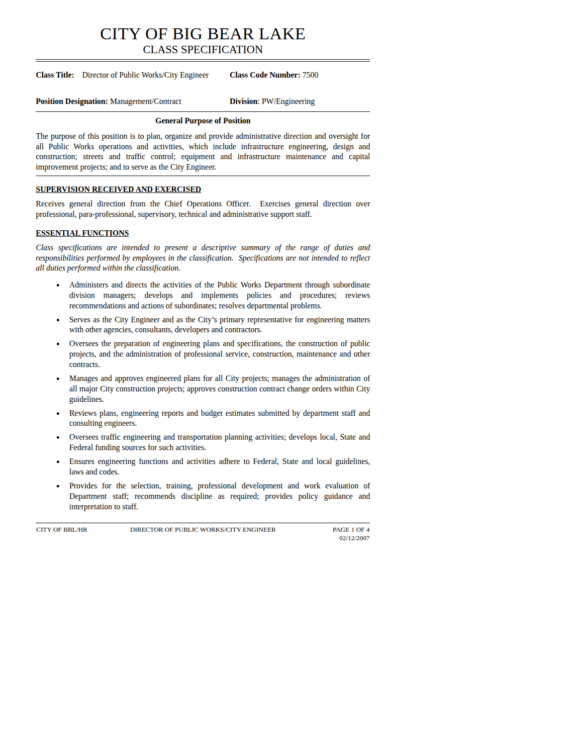CITY OF BIG BEAR LAKE
CLASS SPECIFICATION
| Class Title: Director of Public Works/City Engineer | Class Code Number: 7500 |
| Position Designation: Management/Contract | Division : PW/Engineering |
General Purpose of Position
The purpose of this position is to plan, organize and provide administrative direction and oversight for all Public Works operations and activities, which include infrastructure engineering, design and construction; streets and traffic control; equipment and infrastructure maintenance and capital improvement projects; and to serve as the City Engineer.
Supervision Received and Exercised
Receives general direction from the Chief Operations Officer. Exercises general direction over professional, para-professional, supervisory, technical and administrative support staff.
Essential Functions
Class specifications are intended to present a descriptive summary of the range of duties and responsibilities performed by employees in the classification. Specifications are not intended to reflect all duties performed within the classification.
Administers and directs the activities of the Public Works Department through subordinate division managers; develops and implements policies and procedures; reviews recommendations and actions of subordinates; resolves departmental problems.
Serves as the City Engineer and as the City’s primary representative for engineering matters with other agencies, consultants, developers and contractors.
Oversees the preparation of engineering plans and specifications, the construction of public projects, and the administration of professional service, construction, maintenance and other contracts.
Manages and approves engineered plans for all City projects; manages the administration of all major City construction projects; approves construction contract change orders within City guidelines.
Reviews plans, engineering reports and budget estimates submitted by department staff and consulting engineers.
Oversees traffic engineering and transportation planning activities; develops local, State and Federal funding sources for such activities.
Ensures engineering functions and activities adhere to Federal, State and local guidelines, laws and codes.
Provides for the selection, training, professional development and work evaluation of Department staff; recommends discipline as required; provides policy guidance and interpretation to staff.
| CITY OF BBL/HR | DIRECTOR OF PUBLIC WORKS/CITY ENGINEER | PAGE 1 OF 4 02/12/2007 |